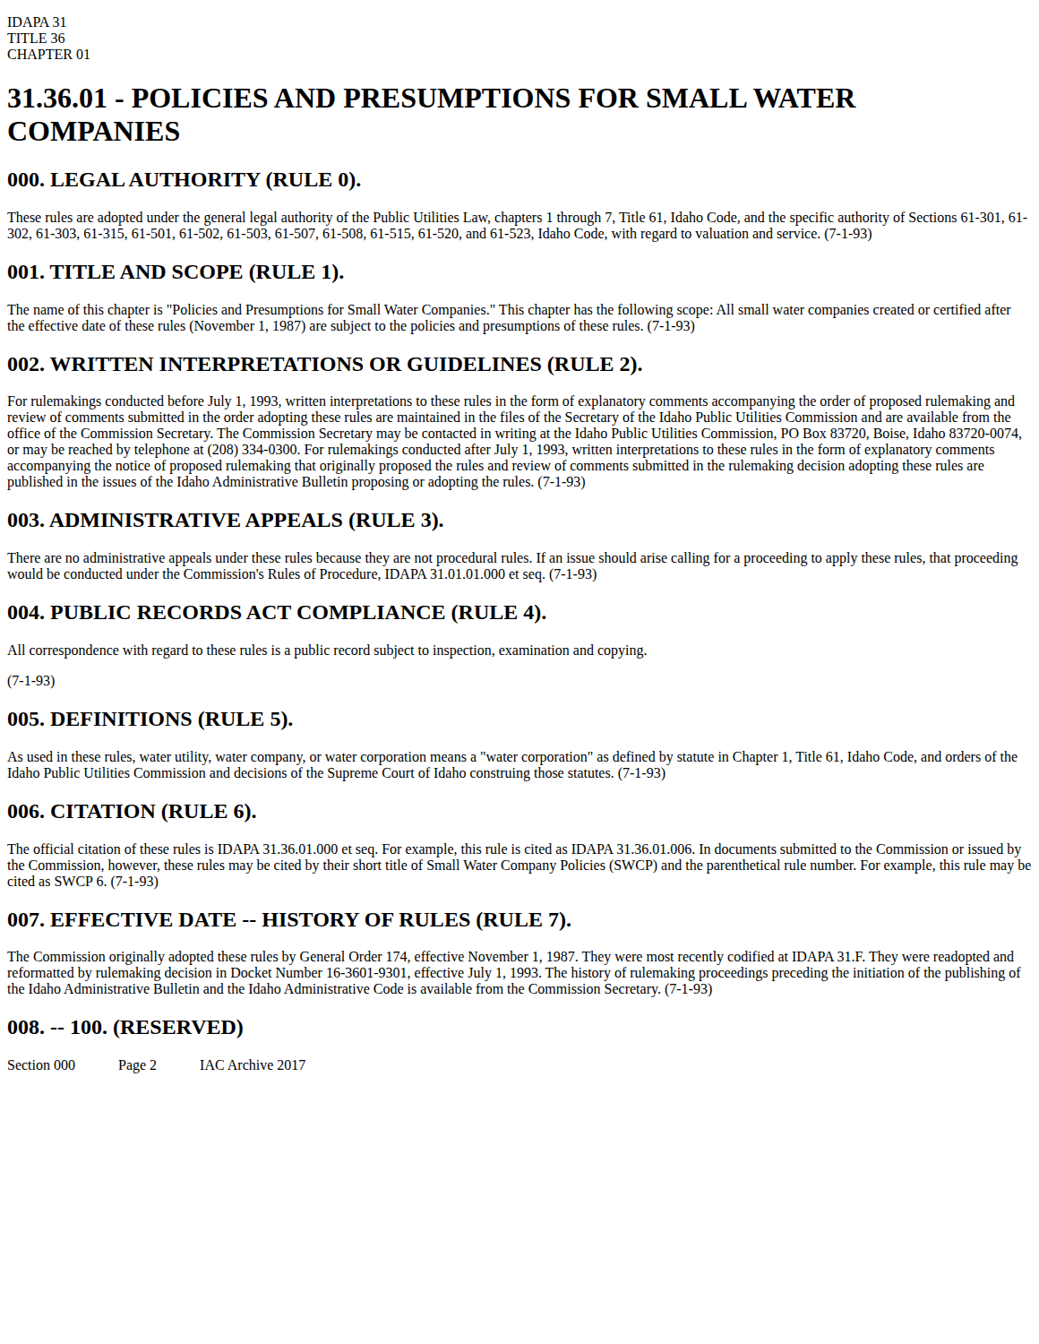IDAPA 31
TITLE 36
CHAPTER 01
31.36.01 - POLICIES AND PRESUMPTIONS FOR SMALL WATER COMPANIES
000. LEGAL AUTHORITY (RULE 0).
These rules are adopted under the general legal authority of the Public Utilities Law, chapters 1 through 7, Title 61, Idaho Code, and the specific authority of Sections 61-301, 61-302, 61-303, 61-315, 61-501, 61-502, 61-503, 61-507, 61-508, 61-515, 61-520, and 61-523, Idaho Code, with regard to valuation and service. (7-1-93)
001. TITLE AND SCOPE (RULE 1).
The name of this chapter is "Policies and Presumptions for Small Water Companies." This chapter has the following scope: All small water companies created or certified after the effective date of these rules (November 1, 1987) are subject to the policies and presumptions of these rules. (7-1-93)
002. WRITTEN INTERPRETATIONS OR GUIDELINES (RULE 2).
For rulemakings conducted before July 1, 1993, written interpretations to these rules in the form of explanatory comments accompanying the order of proposed rulemaking and review of comments submitted in the order adopting these rules are maintained in the files of the Secretary of the Idaho Public Utilities Commission and are available from the office of the Commission Secretary. The Commission Secretary may be contacted in writing at the Idaho Public Utilities Commission, PO Box 83720, Boise, Idaho 83720-0074, or may be reached by telephone at (208) 334-0300. For rulemakings conducted after July 1, 1993, written interpretations to these rules in the form of explanatory comments accompanying the notice of proposed rulemaking that originally proposed the rules and review of comments submitted in the rulemaking decision adopting these rules are published in the issues of the Idaho Administrative Bulletin proposing or adopting the rules. (7-1-93)
003. ADMINISTRATIVE APPEALS (RULE 3).
There are no administrative appeals under these rules because they are not procedural rules. If an issue should arise calling for a proceeding to apply these rules, that proceeding would be conducted under the Commission's Rules of Procedure, IDAPA 31.01.01.000 et seq. (7-1-93)
004. PUBLIC RECORDS ACT COMPLIANCE (RULE 4).
All correspondence with regard to these rules is a public record subject to inspection, examination and copying.
(7-1-93)
005. DEFINITIONS (RULE 5).
As used in these rules, water utility, water company, or water corporation means a "water corporation" as defined by statute in Chapter 1, Title 61, Idaho Code, and orders of the Idaho Public Utilities Commission and decisions of the Supreme Court of Idaho construing those statutes. (7-1-93)
006. CITATION (RULE 6).
The official citation of these rules is IDAPA 31.36.01.000 et seq. For example, this rule is cited as IDAPA 31.36.01.006. In documents submitted to the Commission or issued by the Commission, however, these rules may be cited by their short title of Small Water Company Policies (SWCP) and the parenthetical rule number. For example, this rule may be cited as SWCP 6. (7-1-93)
007. EFFECTIVE DATE -- HISTORY OF RULES (RULE 7).
The Commission originally adopted these rules by General Order 174, effective November 1, 1987. They were most recently codified at IDAPA 31.F. They were readopted and reformatted by rulemaking decision in Docket Number 16-3601-9301, effective July 1, 1993. The history of rulemaking proceedings preceding the initiation of the publishing of the Idaho Administrative Bulletin and the Idaho Administrative Code is available from the Commission Secretary. (7-1-93)
008. -- 100. (RESERVED)
Section 000 Page 2 IAC Archive 2017